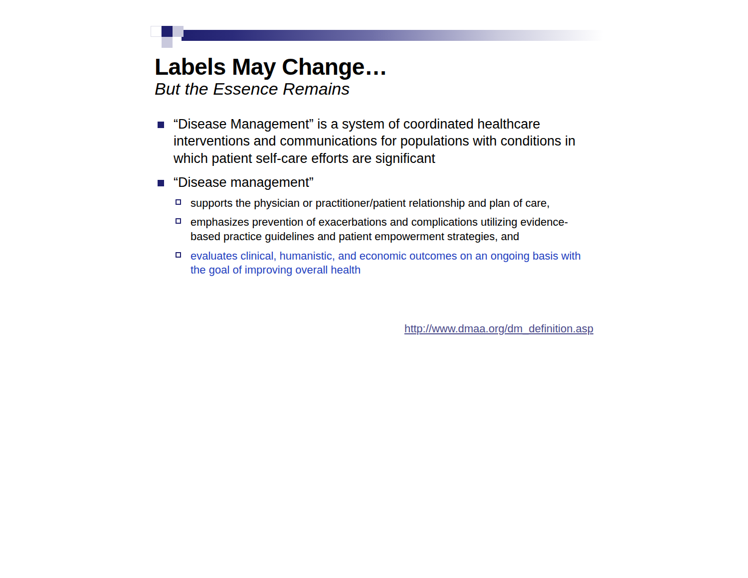Labels May Change…
But the Essence Remains
“Disease Management” is a system of coordinated healthcare interventions and communications for populations with conditions in which patient self-care efforts are significant
“Disease management”
supports the physician or practitioner/patient relationship and plan of care,
emphasizes prevention of exacerbations and complications utilizing evidence-based practice guidelines and patient empowerment strategies, and
evaluates clinical, humanistic, and economic outcomes on an ongoing basis with the goal of improving overall health
http://www.dmaa.org/dm_definition.asp